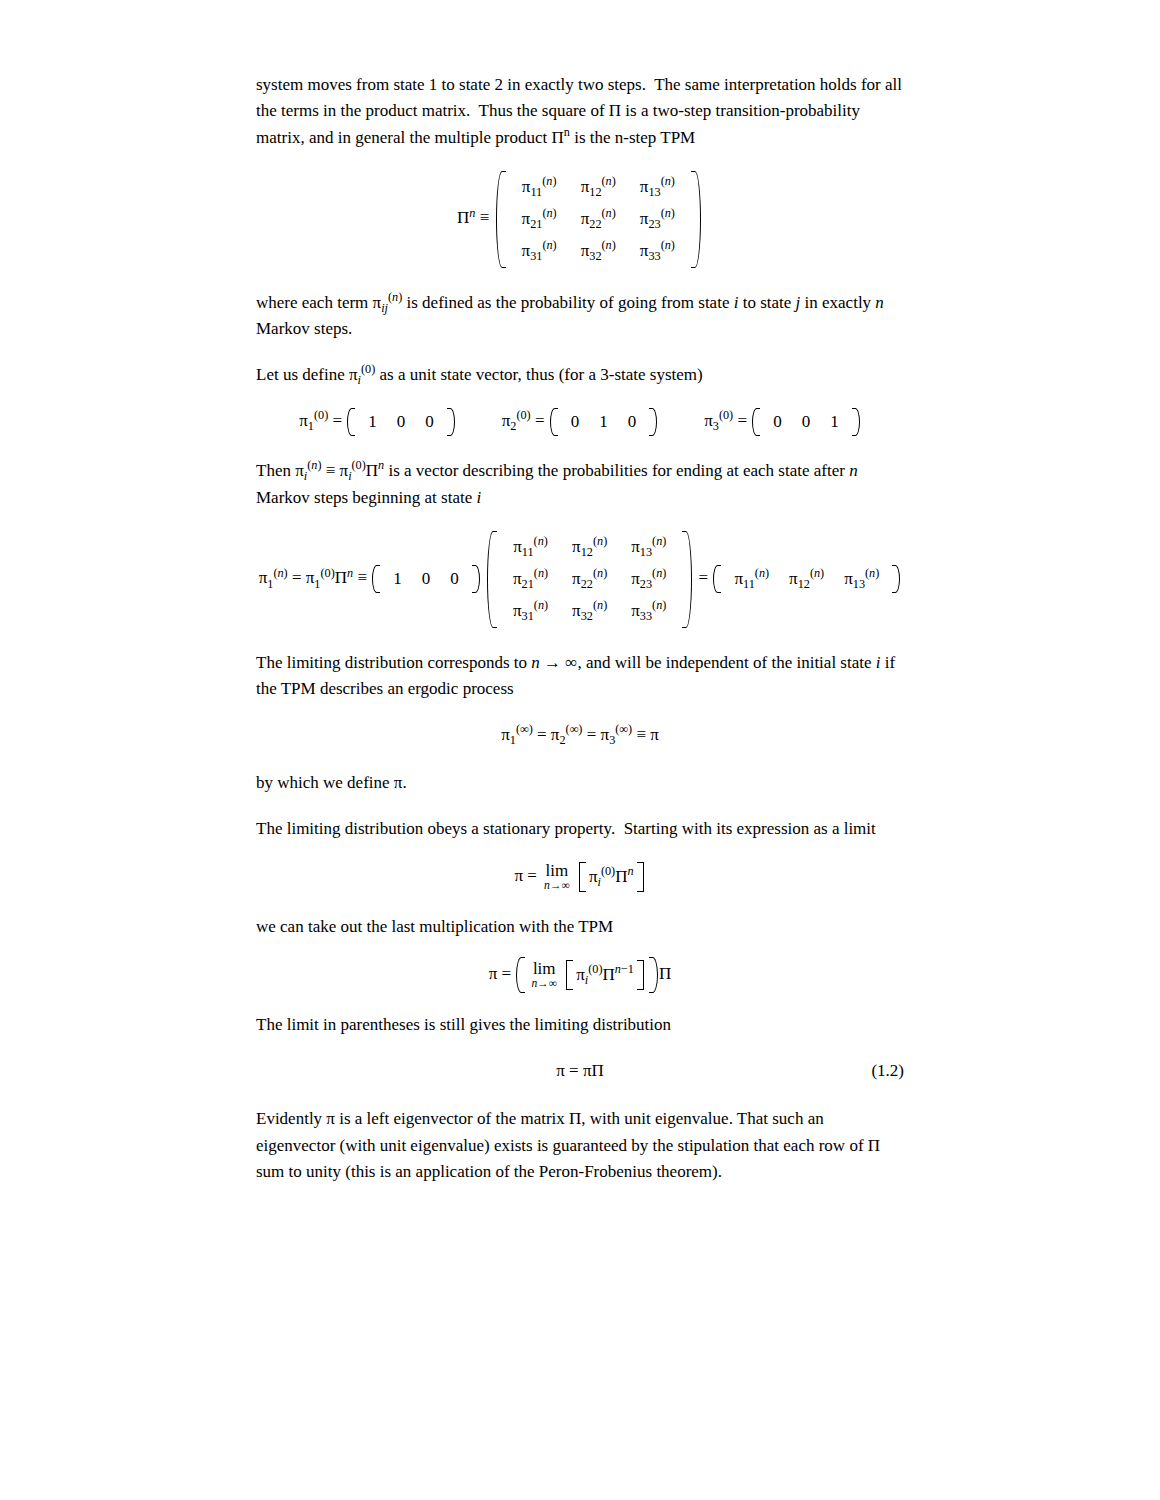system moves from state 1 to state 2 in exactly two steps. The same interpretation holds for all the terms in the product matrix. Thus the square of Π is a two-step transition-probability matrix, and in general the multiple product Πn is the n-step TPM
Πn ≡
| π 11 ( n ) | π 12 ( n ) | π 13 ( n ) |
| π 21 ( n ) | π 22 ( n ) | π 23 ( n ) |
| π 31 ( n ) | π 32 ( n ) | π 33 ( n ) |
where each term πij(n) is defined as the probability of going from state i to state j in exactly n Markov steps.
Let us define πi(0) as a unit state vector, thus (for a 3-state system)
π1(0) =
| 1 | 0 | 0 |
π2(0) =
| 0 | 1 | 0 |
π3(0) =
| 0 | 0 | 1 |
Then πi(n) ≡ πi(0)Πn is a vector describing the probabilities for ending at each state after n Markov steps beginning at state i
π1(n) = π1(0)Πn ≡
| 1 | 0 | 0 |
| π 11 ( n ) | π 12 ( n ) | π 13 ( n ) |
| π 21 ( n ) | π 22 ( n ) | π 23 ( n ) |
| π 31 ( n ) | π 32 ( n ) | π 33 ( n ) |
=
| π 11 ( n ) | π 12 ( n ) | π 13 ( n ) |
The limiting distribution corresponds to n → ∞, and will be independent of the initial state i if the TPM describes an ergodic process
π1(∞) = π2(∞) = π3(∞) ≡ π
by which we define π.
The limiting distribution obeys a stationary property. Starting with its expression as a limit
π = lim n→∞ πi(0)Πn
we can take out the last multiplication with the TPM
π = lim n→∞ πi(0)Πn−1 Π
The limit in parentheses is still gives the limiting distribution
π = πΠ (1.2)
Evidently π is a left eigenvector of the matrix Π, with unit eigenvalue. That such an eigenvector (with unit eigenvalue) exists is guaranteed by the stipulation that each row of Π sum to unity (this is an application of the Peron-Frobenius theorem).